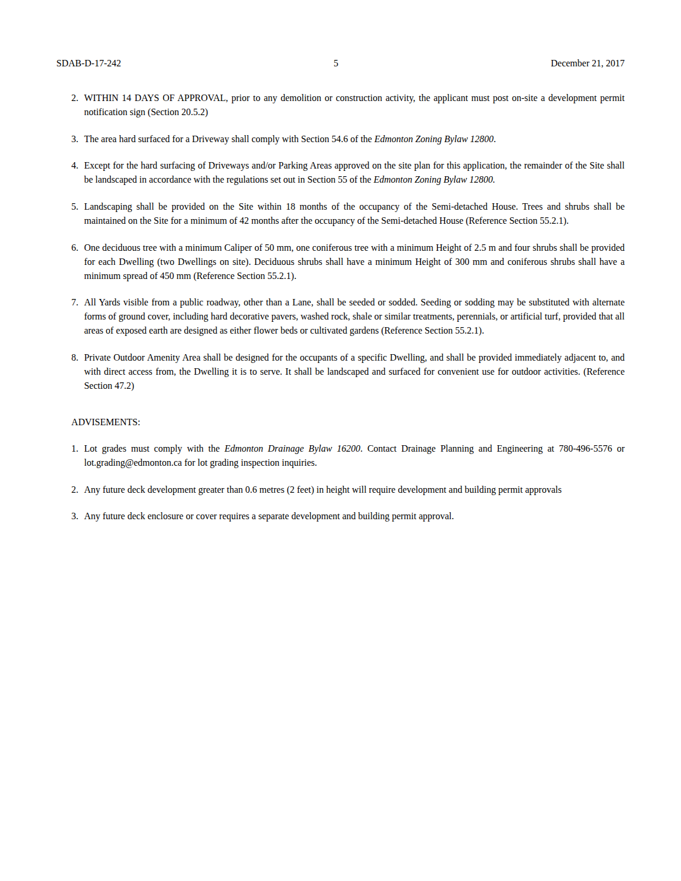SDAB-D-17-242
5
December 21, 2017
WITHIN 14 DAYS OF APPROVAL, prior to any demolition or construction activity, the applicant must post on-site a development permit notification sign (Section 20.5.2)
The area hard surfaced for a Driveway shall comply with Section 54.6 of the Edmonton Zoning Bylaw 12800.
Except for the hard surfacing of Driveways and/or Parking Areas approved on the site plan for this application, the remainder of the Site shall be landscaped in accordance with the regulations set out in Section 55 of the Edmonton Zoning Bylaw 12800.
Landscaping shall be provided on the Site within 18 months of the occupancy of the Semi-detached House. Trees and shrubs shall be maintained on the Site for a minimum of 42 months after the occupancy of the Semi-detached House (Reference Section 55.2.1).
One deciduous tree with a minimum Caliper of 50 mm, one coniferous tree with a minimum Height of 2.5 m and four shrubs shall be provided for each Dwelling (two Dwellings on site). Deciduous shrubs shall have a minimum Height of 300 mm and coniferous shrubs shall have a minimum spread of 450 mm (Reference Section 55.2.1).
All Yards visible from a public roadway, other than a Lane, shall be seeded or sodded. Seeding or sodding may be substituted with alternate forms of ground cover, including hard decorative pavers, washed rock, shale or similar treatments, perennials, or artificial turf, provided that all areas of exposed earth are designed as either flower beds or cultivated gardens (Reference Section 55.2.1).
Private Outdoor Amenity Area shall be designed for the occupants of a specific Dwelling, and shall be provided immediately adjacent to, and with direct access from, the Dwelling it is to serve. It shall be landscaped and surfaced for convenient use for outdoor activities. (Reference Section 47.2)
ADVISEMENTS:
Lot grades must comply with the Edmonton Drainage Bylaw 16200. Contact Drainage Planning and Engineering at 780-496-5576 or lot.grading@edmonton.ca for lot grading inspection inquiries.
Any future deck development greater than 0.6 metres (2 feet) in height will require development and building permit approvals
Any future deck enclosure or cover requires a separate development and building permit approval.